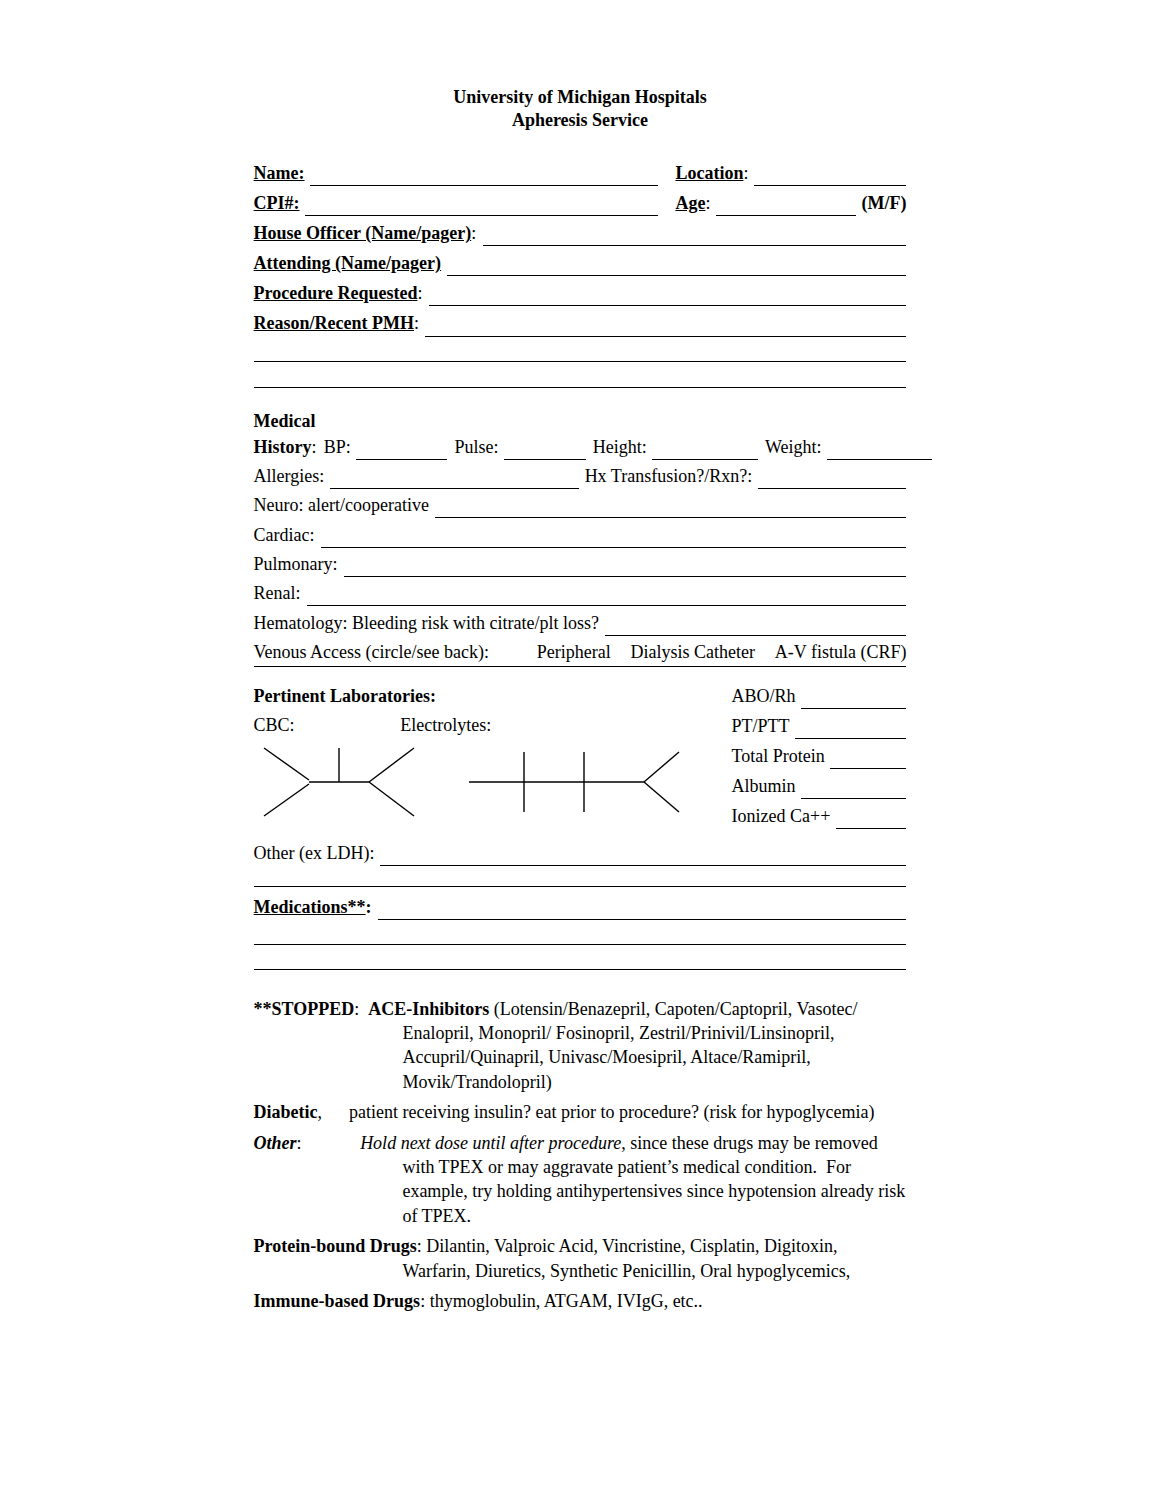University of Michigan Hospitals
Apheresis Service
Name:
Location:
CPI#:
Age: (M/F)
House Officer (Name/pager):
Attending (Name/pager)
Procedure Requested:
Reason/Recent PMH:
Medical History: BP: Pulse: Height: Weight:
Allergies: Hx Transfusion?/Rxn?:
Neuro: alert/cooperative
Cardiac:
Pulmonary:
Renal:
Hematology: Bleeding risk with citrate/plt loss?
Venous Access (circle/see back): Peripheral Dialysis Catheter A-V fistula (CRF)
Pertinent Laboratories:
CBC: Electrolytes:
ABO/Rh
PT/PTT
Total Protein
Albumin
Ionized Ca++
Other (ex LDH):
Medications**:
**STOPPED: ACE-Inhibitors (Lotensin/Benazepril, Capoten/Captopril, Vasotec/ Enalopril, Monopril/ Fosinopril, Zestril/Prinivil/Linsinopril, Accupril/Quinapril, Univasc/Moesipril, Altace/Ramipril, Movik/Trandolopril)
Diabetic, patient receiving insulin? eat prior to procedure? (risk for hypoglycemia)
Other: Hold next dose until after procedure, since these drugs may be removed with TPEX or may aggravate patient’s medical condition. For example, try holding antihypertensives since hypotension already risk of TPEX.
Protein-bound Drugs: Dilantin, Valproic Acid, Vincristine, Cisplatin, Digitoxin, Warfarin, Diuretics, Synthetic Penicillin, Oral hypoglycemics,
Immune-based Drugs: thymoglobulin, ATGAM, IVIgG, etc..